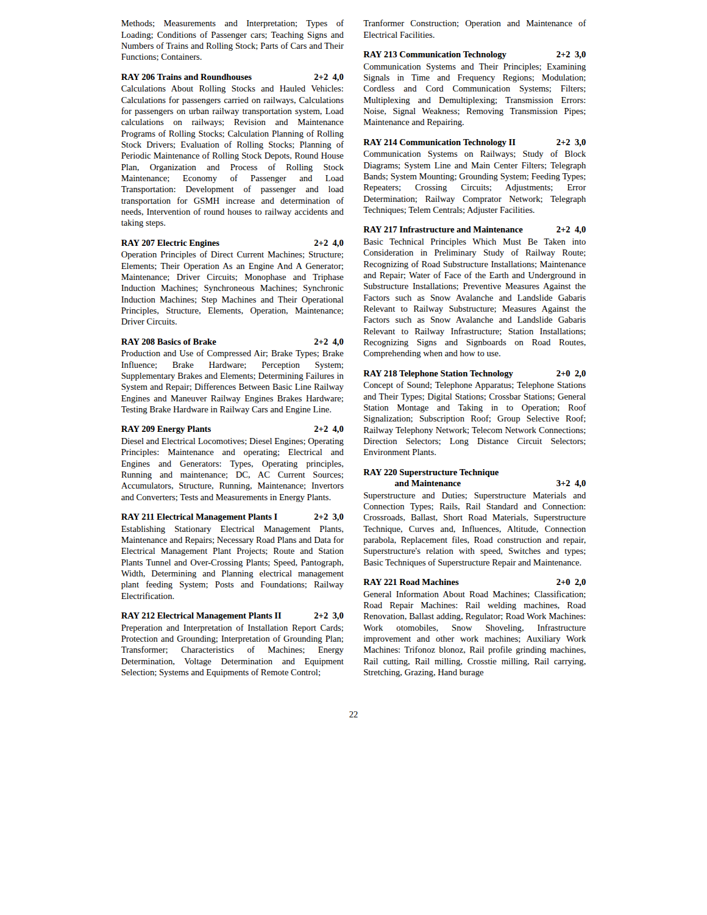Methods; Measurements and Interpretation; Types of Loading; Conditions of Passenger cars; Teaching Signs and Numbers of Trains and Rolling Stock; Parts of Cars and Their Functions; Containers.
RAY 206 Trains and Roundhouses 2+2 4,0 Calculations About Rolling Stocks and Hauled Vehicles: Calculations for passengers carried on railways, Calculations for passengers on urban railway transportation system, Load calculations on railways; Revision and Maintenance Programs of Rolling Stocks; Calculation Planning of Rolling Stock Drivers; Evaluation of Rolling Stocks; Planning of Periodic Maintenance of Rolling Stock Depots, Round House Plan, Organization and Process of Rolling Stock Maintenance; Economy of Passenger and Load Transportation: Development of passenger and load transportation for GSMH increase and determination of needs, Intervention of round houses to railway accidents and taking steps.
RAY 207 Electric Engines 2+2 4,0 Operation Principles of Direct Current Machines; Structure; Elements; Their Operation As an Engine And A Generator; Maintenance; Driver Circuits; Monophase and Triphase Induction Machines; Synchroneous Machines; Synchronic Induction Machines; Step Machines and Their Operational Principles, Structure, Elements, Operation, Maintenance; Driver Circuits.
RAY 208 Basics of Brake 2+2 4,0 Production and Use of Compressed Air; Brake Types; Brake Influence; Brake Hardware; Perception System; Supplementary Brakes and Elements; Determining Failures in System and Repair; Differences Between Basic Line Railway Engines and Maneuver Railway Engines Brakes Hardware; Testing Brake Hardware in Railway Cars and Engine Line.
RAY 209 Energy Plants 2+2 4,0 Diesel and Electrical Locomotives; Diesel Engines; Operating Principles: Maintenance and operating; Electrical and Engines and Generators: Types, Operating principles, Running and maintenance; DC, AC Current Sources; Accumulators, Structure, Running, Maintenance; Invertors and Converters; Tests and Measurements in Energy Plants.
RAY 211 Electrical Management Plants I 2+2 3,0 Establishing Stationary Electrical Management Plants, Maintenance and Repairs; Necessary Road Plans and Data for Electrical Management Plant Projects; Route and Station Plants Tunnel and Over-Crossing Plants; Speed, Pantograph, Width, Determining and Planning electrical management plant feeding System; Posts and Foundations; Railway Electrification.
RAY 212 Electrical Management Plants II 2+2 3,0 Preperation and Interpretation of Installation Report Cards; Protection and Grounding; Interpretation of Grounding Plan; Transformer; Characteristics of Machines; Energy Determination, Voltage Determination and Equipment Selection; Systems and Equipments of Remote Control;
Tranformer Construction; Operation and Maintenance of Electrical Facilities.
RAY 213 Communication Technology 2+2 3,0 Communication Systems and Their Principles; Examining Signals in Time and Frequency Regions; Modulation; Cordless and Cord Communication Systems; Filters; Multiplexing and Demultiplexing; Transmission Errors: Noise, Signal Weakness; Removing Transmission Pipes; Maintenance and Repairing.
RAY 214 Communication Technology II 2+2 3,0 Communication Systems on Railways; Study of Block Diagrams; System Line and Main Center Filters; Telegraph Bands; System Mounting; Grounding System; Feeding Types; Repeaters; Crossing Circuits; Adjustments; Error Determination; Railway Comprator Network; Telegraph Techniques; Telem Centrals; Adjuster Facilities.
RAY 217 Infrastructure and Maintenance 2+2 4,0 Basic Technical Principles Which Must Be Taken into Consideration in Preliminary Study of Railway Route; Recognizing of Road Substructure Installations; Maintenance and Repair; Water of Face of the Earth and Underground in Substructure Installations; Preventive Measures Against the Factors such as Snow Avalanche and Landslide Gabaris Relevant to Railway Substructure; Measures Against the Factors such as Snow Avalanche and Landslide Gabaris Relevant to Railway Infrastructure; Station Installations; Recognizing Signs and Signboards on Road Routes, Comprehending when and how to use.
RAY 218 Telephone Station Technology 2+0 2,0 Concept of Sound; Telephone Apparatus; Telephone Stations and Their Types; Digital Stations; Crossbar Stations; General Station Montage and Taking in to Operation; Roof Signalization; Subscription Roof; Group Selective Roof; Railway Telephony Network; Telecom Network Connections; Direction Selectors; Long Distance Circuit Selectors; Environment Plants.
RAY 220 Superstructure Technique
and Maintenance 3+2 4,0 Superstructure and Duties; Superstructure Materials and Connection Types; Rails, Rail Standard and Connection: Crossroads, Ballast, Short Road Materials, Superstructure Technique, Curves and, Influences, Altitude, Connection parabola, Replacement files, Road construction and repair, Superstructure's relation with speed, Switches and types; Basic Techniques of Superstructure Repair and Maintenance.
RAY 221 Road Machines 2+0 2,0 General Information About Road Machines; Classification; Road Repair Machines: Rail welding machines, Road Renovation, Ballast adding, Regulator; Road Work Machines: Work otomobiles, Snow Shoveling, Infrastructure improvement and other work machines; Auxiliary Work Machines: Trifonoz blonoz, Rail profile grinding machines, Rail cutting, Rail milling, Crosstie milling, Rail carrying, Stretching, Grazing, Hand burage
22